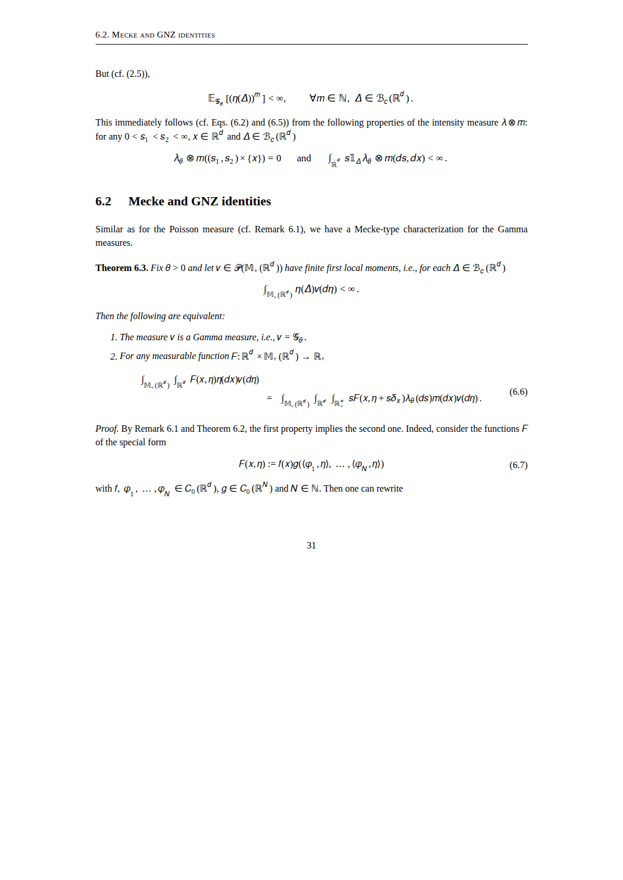6.2. Mecke and GNZ identities
But (cf. (2.5)),
𝔼𝒢θ [(η(Δ))m] <∞, ∀m∈ℕ, Δ∈ℬc(ℝd).
This immediately follows (cf. Eqs. (6.2) and (6.5)) from the following properties of the intensity measure λ⊗m: for any 0<s1<s2<∞, x∈ℝd and Δ∈ℬc(ℝd)
λθ⊗m ( (s1,s2) × {x} ) =0 and ∫ℝ˚d s𝟙Δ λθ⊗m (ds,dx) <∞.
6.2 Mecke and GNZ identities
Similar as for the Poisson measure (cf. Remark 6.1), we have a Mecke-type characterization for the Gamma measures.
Theorem 6.3. Fix θ>0 and let ν∈𝒫(𝕄+(ℝd)) have finite first local moments, i.e., for each Δ∈ℬc(ℝd)
∫𝕄+(ℝd) η(Δ)ν(dη) <∞.
Then the following are equivalent:
The measure ν is a Gamma measure, i.e., ν=𝒢θ.
For any measurable function F:ℝd×𝕄+(ℝd)→ℝ+
∫𝕄+(ℝd) ∫ℝd F(x,η) η(dx) ν(dη) = ∫𝕄+(ℝd) ∫ℝd ∫ℝ+∗ sF(x,η+sδx) λθ(ds) m(dx) ν(dη). (6.6)
Proof. By Remark 6.1 and Theorem 6.2, the first property implies the second one. Indeed, consider the functions F of the special form
F(x,η) := f(x) g( ⟨φ1,η⟩ ,…, ⟨φN,η⟩ ) (6.7)
with f,φ1,…,φN∈C0(ℝd), g∈C0(ℝN) and N∈ℕ. Then one can rewrite
31